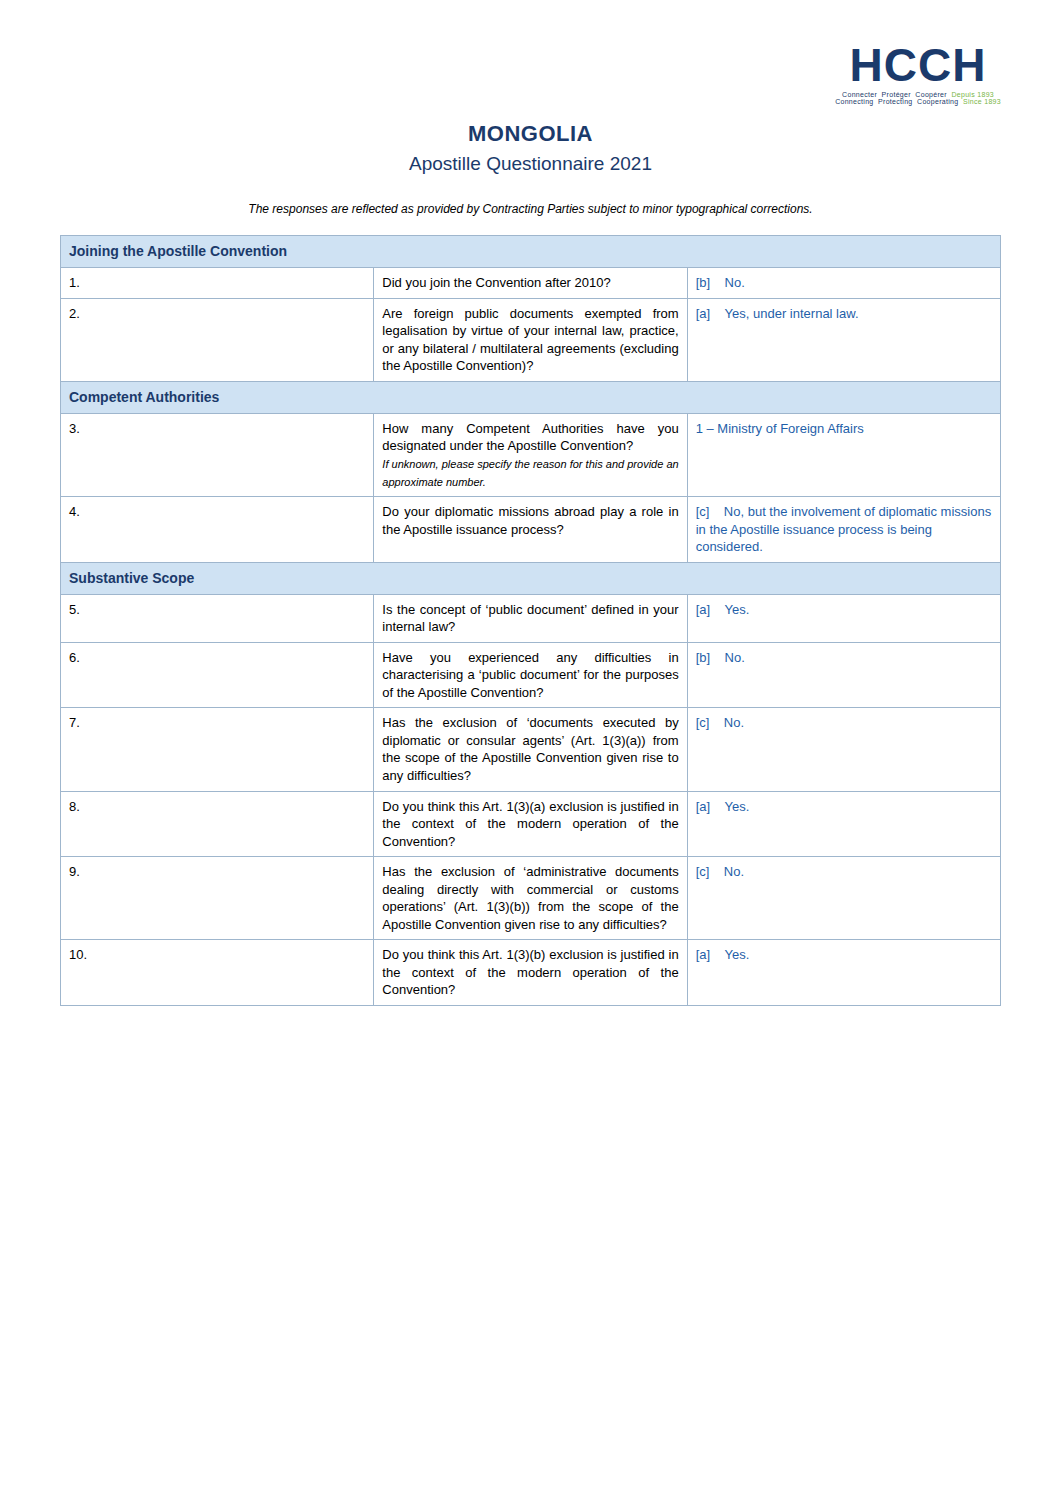HCCH
Connecter Protéger Coopérer Depuis 1893
Connecting Protecting Cooperating Since 1893
MONGOLIA
Apostille Questionnaire 2021
The responses are reflected as provided by Contracting Parties subject to minor typographical corrections.
| Joining the Apostille Convention |
| 1. | Did you join the Convention after 2010? | [b] No. |
| 2. | Are foreign public documents exempted from legalisation by virtue of your internal law, practice, or any bilateral / multilateral agreements (excluding the Apostille Convention)? | [a] Yes, under internal law. |
| Competent Authorities |
| 3. | How many Competent Authorities have you designated under the Apostille Convention? If unknown, please specify the reason for this and provide an approximate number. | 1 – Ministry of Foreign Affairs |
| 4. | Do your diplomatic missions abroad play a role in the Apostille issuance process? | [c] No, but the involvement of diplomatic missions in the Apostille issuance process is being considered. |
| Substantive Scope |
| 5. | Is the concept of ‘public document’ defined in your internal law? | [a] Yes. |
| 6. | Have you experienced any difficulties in characterising a ‘public document’ for the purposes of the Apostille Convention? | [b] No. |
| 7. | Has the exclusion of ‘documents executed by diplomatic or consular agents’ (Art. 1(3)(a)) from the scope of the Apostille Convention given rise to any difficulties? | [c] No. |
| 8. | Do you think this Art. 1(3)(a) exclusion is justified in the context of the modern operation of the Convention? | [a] Yes. |
| 9. | Has the exclusion of ‘administrative documents dealing directly with commercial or customs operations’ (Art. 1(3)(b)) from the scope of the Apostille Convention given rise to any difficulties? | [c] No. |
| 10. | Do you think this Art. 1(3)(b) exclusion is justified in the context of the modern operation of the Convention? | [a] Yes. |